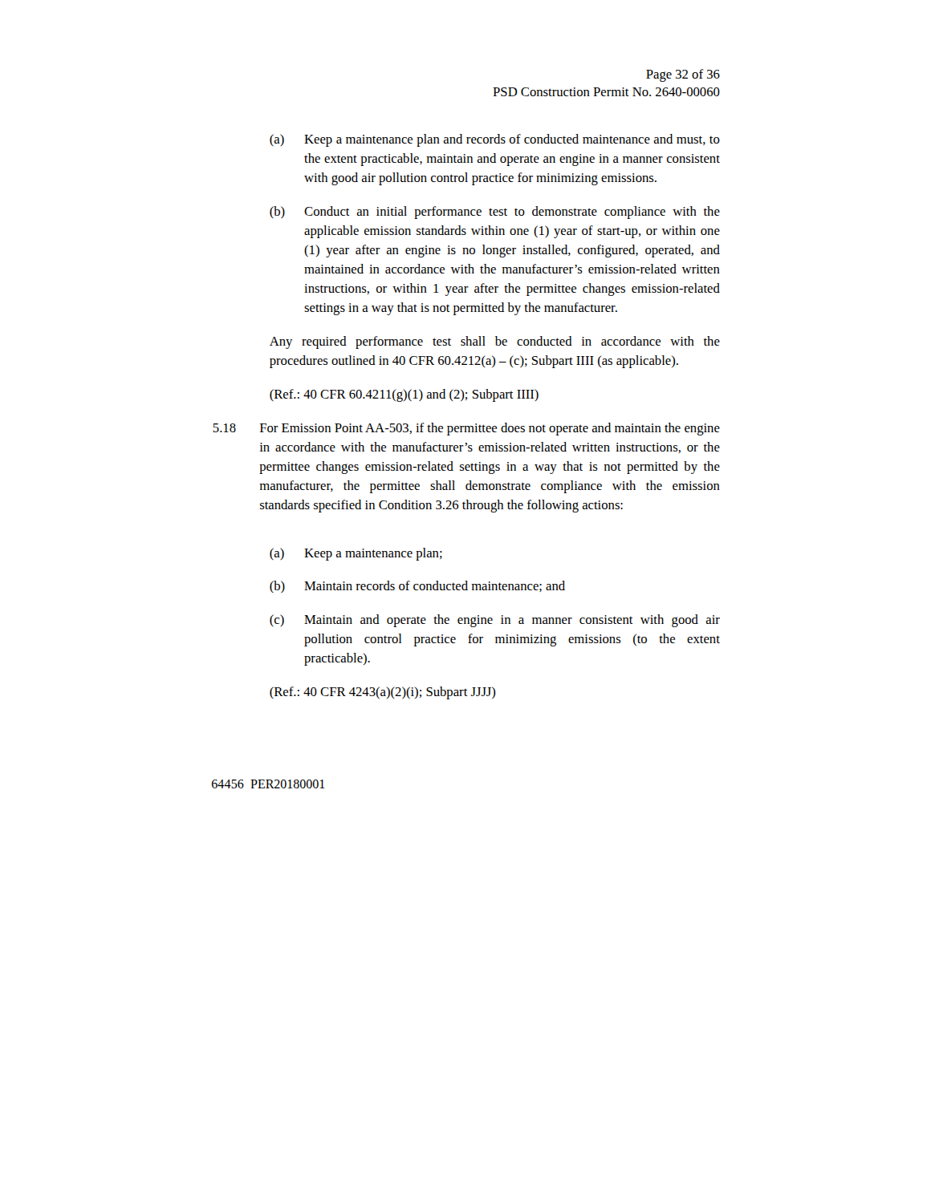Page 32 of 36
PSD Construction Permit No. 2640-00060
(a)
Keep a maintenance plan and records of conducted maintenance and must, to the extent practicable, maintain and operate an engine in a manner consistent with good air pollution control practice for minimizing emissions.
(b)
Conduct an initial performance test to demonstrate compliance with the applicable emission standards within one (1) year of start-up, or within one (1) year after an engine is no longer installed, configured, operated, and maintained in accordance with the manufacturer’s emission-related written instructions, or within 1 year after the permittee changes emission-related settings in a way that is not permitted by the manufacturer.
Any required performance test shall be conducted in accordance with the procedures outlined in 40 CFR 60.4212(a) – (c); Subpart IIII (as applicable).
(Ref.: 40 CFR 60.4211(g)(1) and (2); Subpart IIII)
5.18
For Emission Point AA-503, if the permittee does not operate and maintain the engine in accordance with the manufacturer’s emission-related written instructions, or the permittee changes emission-related settings in a way that is not permitted by the manufacturer, the permittee shall demonstrate compliance with the emission standards specified in Condition 3.26 through the following actions:
(a)
Keep a maintenance plan;
(b)
Maintain records of conducted maintenance; and
(c)
Maintain and operate the engine in a manner consistent with good air pollution control practice for minimizing emissions (to the extent practicable).
(Ref.: 40 CFR 4243(a)(2)(i); Subpart JJJJ)
64456 PER20180001